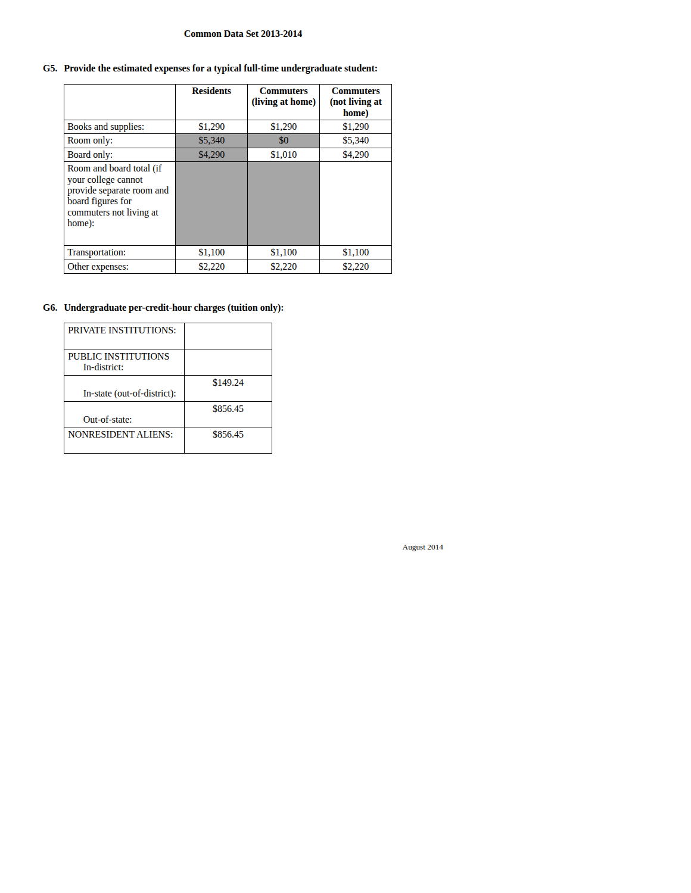Common Data Set 2013-2014
G5. Provide the estimated expenses for a typical full-time undergraduate student:
| | Residents | Commuters (living at home) | Commuters (not living at home) |
| --- | --- | --- | --- |
| Books and supplies: | $1,290 | $1,290 | $1,290 |
| Room only: | $5,340 | $0 | $5,340 |
| Board only: | $4,290 | $1,010 | $4,290 |
| Room and board total (if your college cannot provide separate room and board figures for commuters not living at home): | | | |
| Transportation: | $1,100 | $1,100 | $1,100 |
| Other expenses: | $2,220 | $2,220 | $2,220 |
G6. Undergraduate per-credit-hour charges (tuition only):
| PRIVATE INSTITUTIONS: | |
| PUBLIC INSTITUTIONS In-district: | |
| In-state (out-of-district): | $149.24 |
| Out-of-state: | $856.45 |
| NONRESIDENT ALIENS: | $856.45 |
August 2014